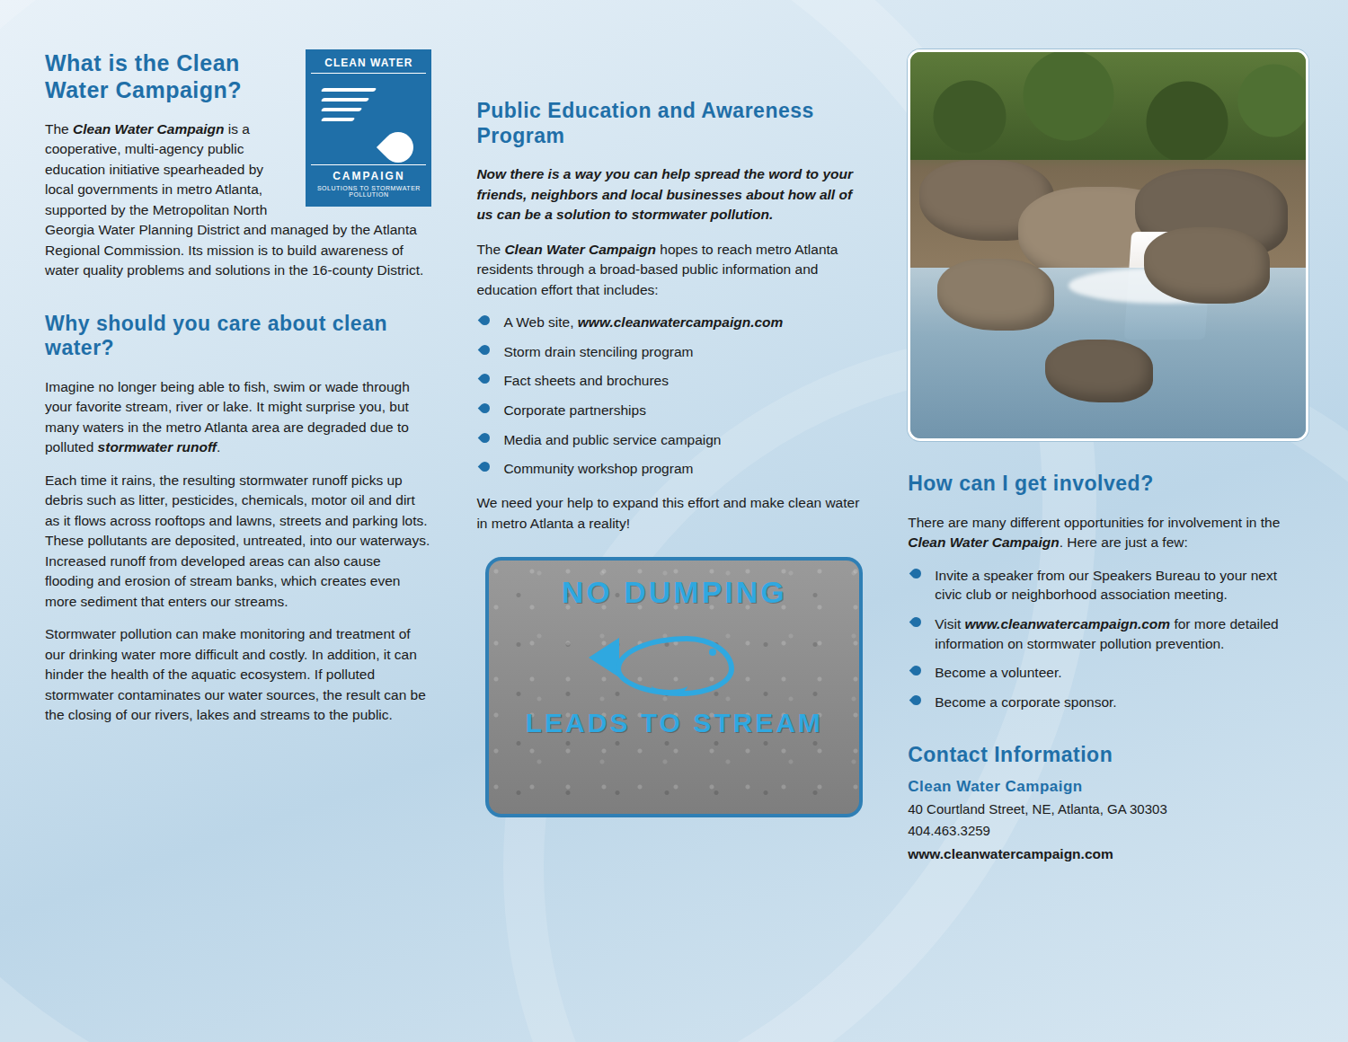CLEAN WATER
CAMPAIGN
SOLUTIONS TO STORMWATER POLLUTION
What is the Clean Water Campaign?
The Clean Water Campaign is a cooperative, multi-agency public education initiative spearheaded by local governments in metro Atlanta, supported by the Metropolitan North Georgia Water Planning District and managed by the Atlanta Regional Commission. Its mission is to build awareness of water quality problems and solutions in the 16-county District.
Why should you care about clean water?
Imagine no longer being able to fish, swim or wade through your favorite stream, river or lake. It might surprise you, but many waters in the metro Atlanta area are degraded due to polluted stormwater runoff.
Each time it rains, the resulting stormwater runoff picks up debris such as litter, pesticides, chemicals, motor oil and dirt as it flows across rooftops and lawns, streets and parking lots. These pollutants are deposited, untreated, into our waterways. Increased runoff from developed areas can also cause flooding and erosion of stream banks, which creates even more sediment that enters our streams.
Stormwater pollution can make monitoring and treatment of our drinking water more difficult and costly. In addition, it can hinder the health of the aquatic ecosystem. If polluted stormwater contaminates our water sources, the result can be the closing of our rivers, lakes and streams to the public.
Public Education and Awareness Program
Now there is a way you can help spread the word to your friends, neighbors and local businesses about how all of us can be a solution to stormwater pollution.
The Clean Water Campaign hopes to reach metro Atlanta residents through a broad-based public information and education effort that includes:
A Web site, www.cleanwatercampaign.com
Storm drain stenciling program
Fact sheets and brochures
Corporate partnerships
Media and public service campaign
Community workshop program
We need your help to expand this effort and make clean water in metro Atlanta a reality!
NO DUMPING
LEADS TO STREAM
How can I get involved?
There are many different opportunities for involvement in the Clean Water Campaign. Here are just a few:
Invite a speaker from our Speakers Bureau to your next civic club or neighborhood association meeting.
Visit www.cleanwatercampaign.com for more detailed information on stormwater pollution prevention.
Become a volunteer.
Become a corporate sponsor.
Contact Information
Clean Water Campaign
40 Courtland Street, NE, Atlanta, GA 30303
404.463.3259
www.cleanwatercampaign.com